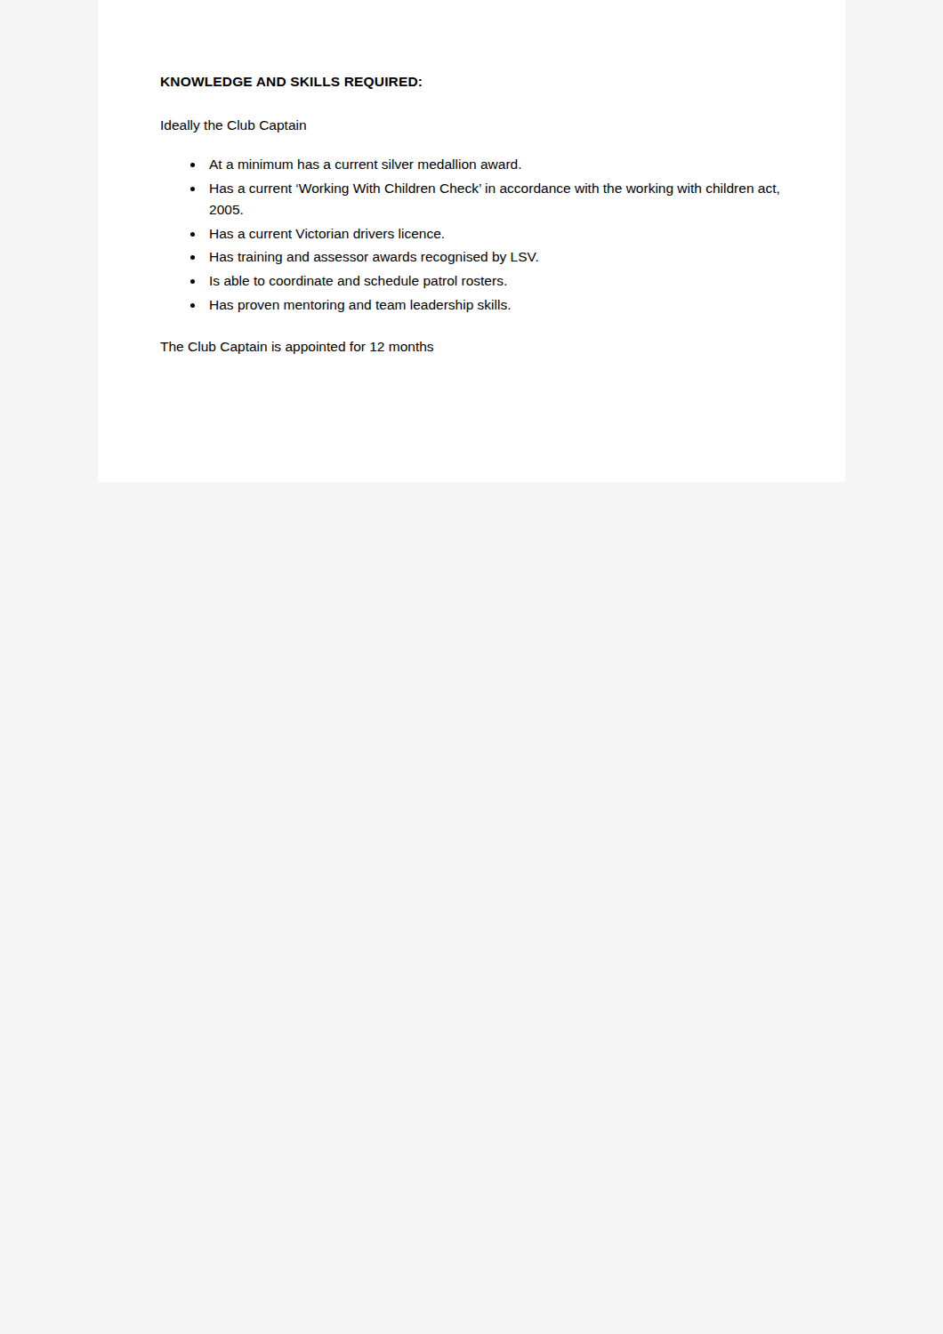KNOWLEDGE AND SKILLS REQUIRED:
Ideally the Club Captain
At a minimum has a current silver medallion award.
Has a current ‘Working With Children Check’ in accordance with the working with children act, 2005.
Has a current Victorian drivers licence.
Has training and assessor awards recognised by LSV.
Is able to coordinate and schedule patrol rosters.
Has proven mentoring and team leadership skills.
The Club Captain is appointed for 12 months